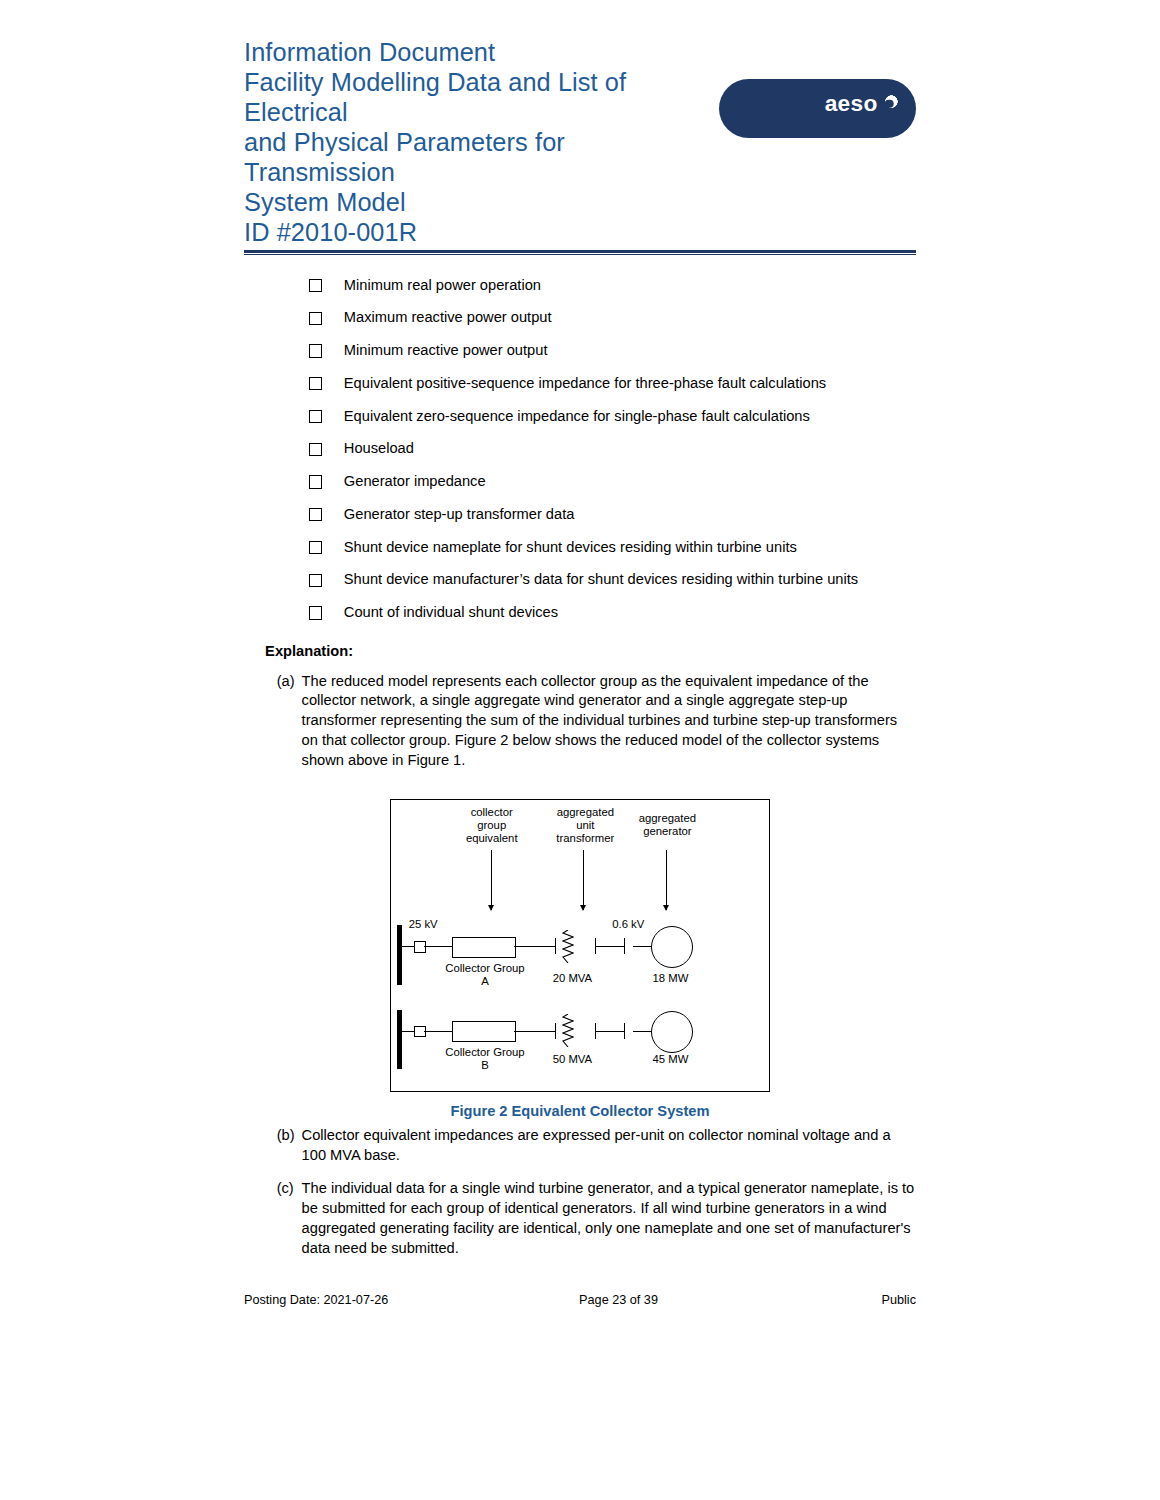Information Document
Facility Modelling Data and List of Electrical
and Physical Parameters for Transmission
System Model
ID #2010-001R
aeso
Minimum real power operation
Maximum reactive power output
Minimum reactive power output
Equivalent positive-sequence impedance for three-phase fault calculations
Equivalent zero-sequence impedance for single-phase fault calculations
Houseload
Generator impedance
Generator step-up transformer data
Shunt device nameplate for shunt devices residing within turbine units
Shunt device manufacturer’s data for shunt devices residing within turbine units
Count of individual shunt devices
Explanation:
(a)
The reduced model represents each collector group as the equivalent impedance of the collector network, a single aggregate wind generator and a single aggregate step-up transformer representing the sum of the individual turbines and turbine step-up transformers on that collector group. Figure 2 below shows the reduced model of the collector systems shown above in Figure 1.
collector
group
equivalent
aggregated
unit
transformer
aggregated
generator
25 kV
0.6 kV
Collector Group
A
Collector Group
B
20 MVA
50 MVA
18 MW
45 MW
Figure 2 Equivalent Collector System
(b)
Collector equivalent impedances are expressed per-unit on collector nominal voltage and a 100 MVA base.
(c)
The individual data for a single wind turbine generator, and a typical generator nameplate, is to be submitted for each group of identical generators. If all wind turbine generators in a wind aggregated generating facility are identical, only one nameplate and one set of manufacturer's data need be submitted.
Posting Date: 2021-07-26
Page 23 of 39
Public